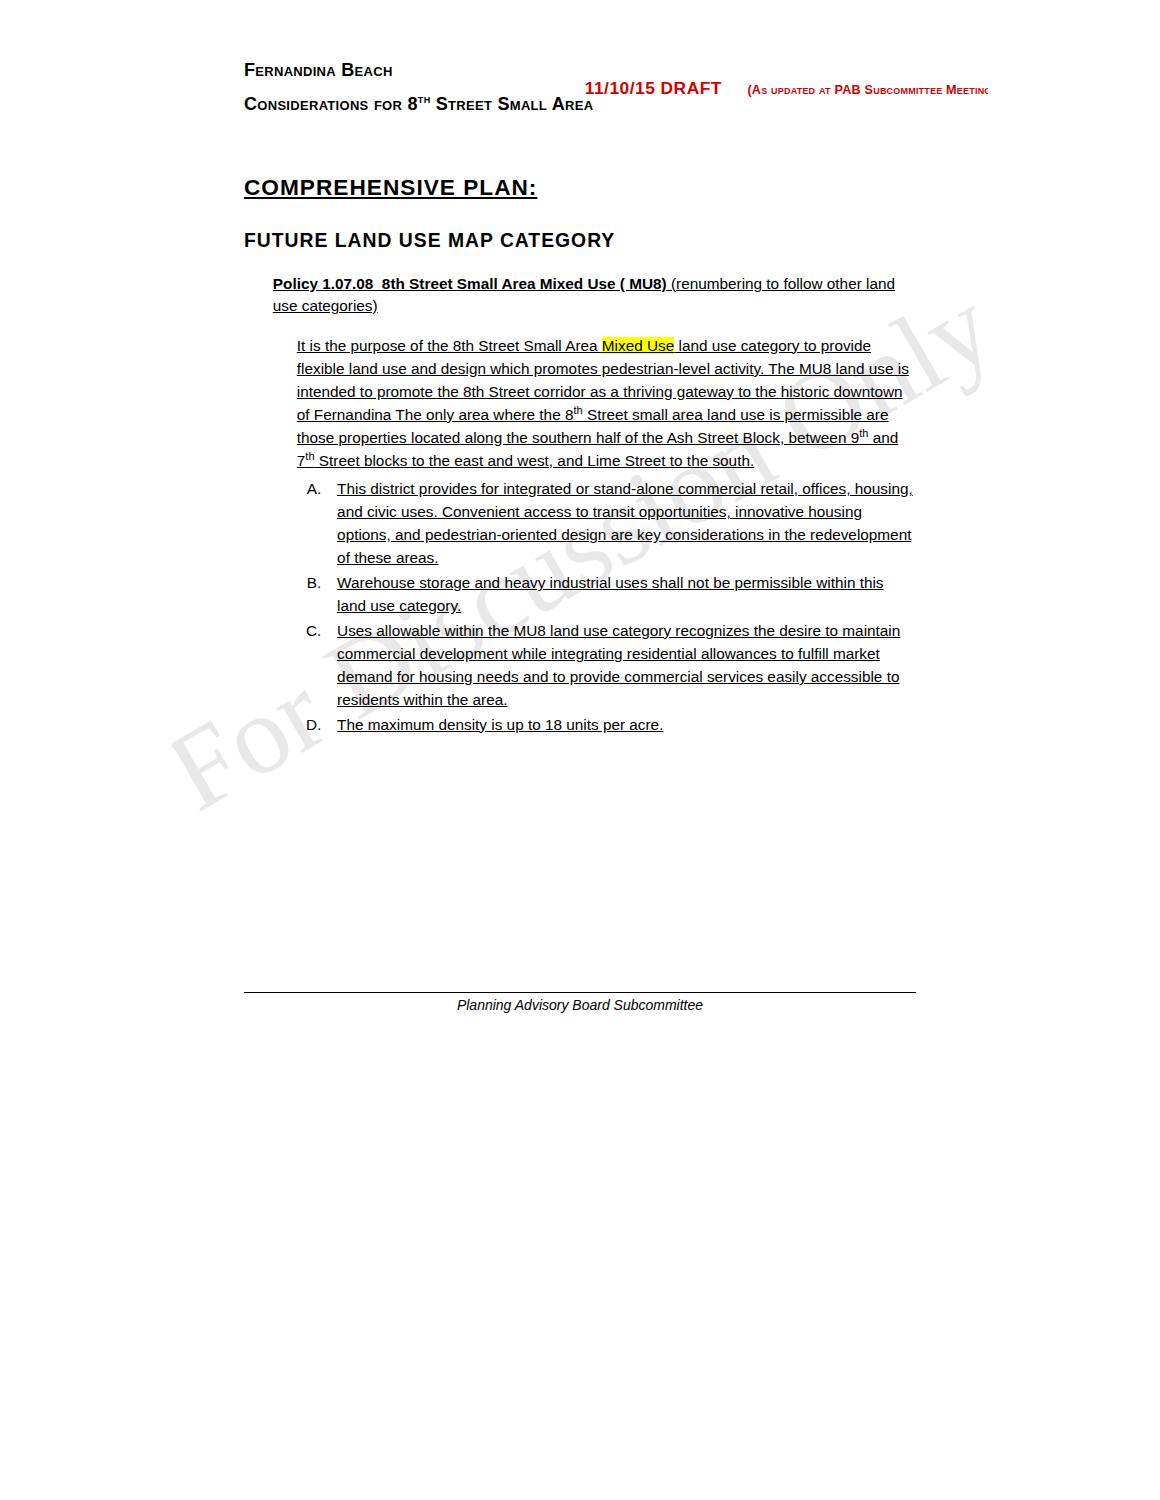For Discussion Only
Fernandina Beach Considerations for 8th Street Small Area
11/10/15 DRAFT (As updated at PAB Subcommittee Meeting)
COMPREHENSIVE PLAN:
FUTURE LAND USE MAP CATEGORY
Policy 1.07.08 8th Street Small Area Mixed Use ( MU8) (renumbering to follow other land use categories)
It is the purpose of the 8th Street Small Area Mixed Use land use category to provide flexible land use and design which promotes pedestrian-level activity. The MU8 land use is intended to promote the 8th Street corridor as a thriving gateway to the historic downtown of Fernandina The only area where the 8th Street small area land use is permissible are those properties located along the southern half of the Ash Street Block, between 9th and 7th Street blocks to the east and west, and Lime Street to the south.
This district provides for integrated or stand-alone commercial retail, offices, housing, and civic uses. Convenient access to transit opportunities, innovative housing options, and pedestrian-oriented design are key considerations in the redevelopment of these areas.
Warehouse storage and heavy industrial uses shall not be permissible within this land use category.
Uses allowable within the MU8 land use category recognizes the desire to maintain commercial development while integrating residential allowances to fulfill market demand for housing needs and to provide commercial services easily accessible to residents within the area.
The maximum density is up to 18 units per acre.
Planning Advisory Board Subcommittee